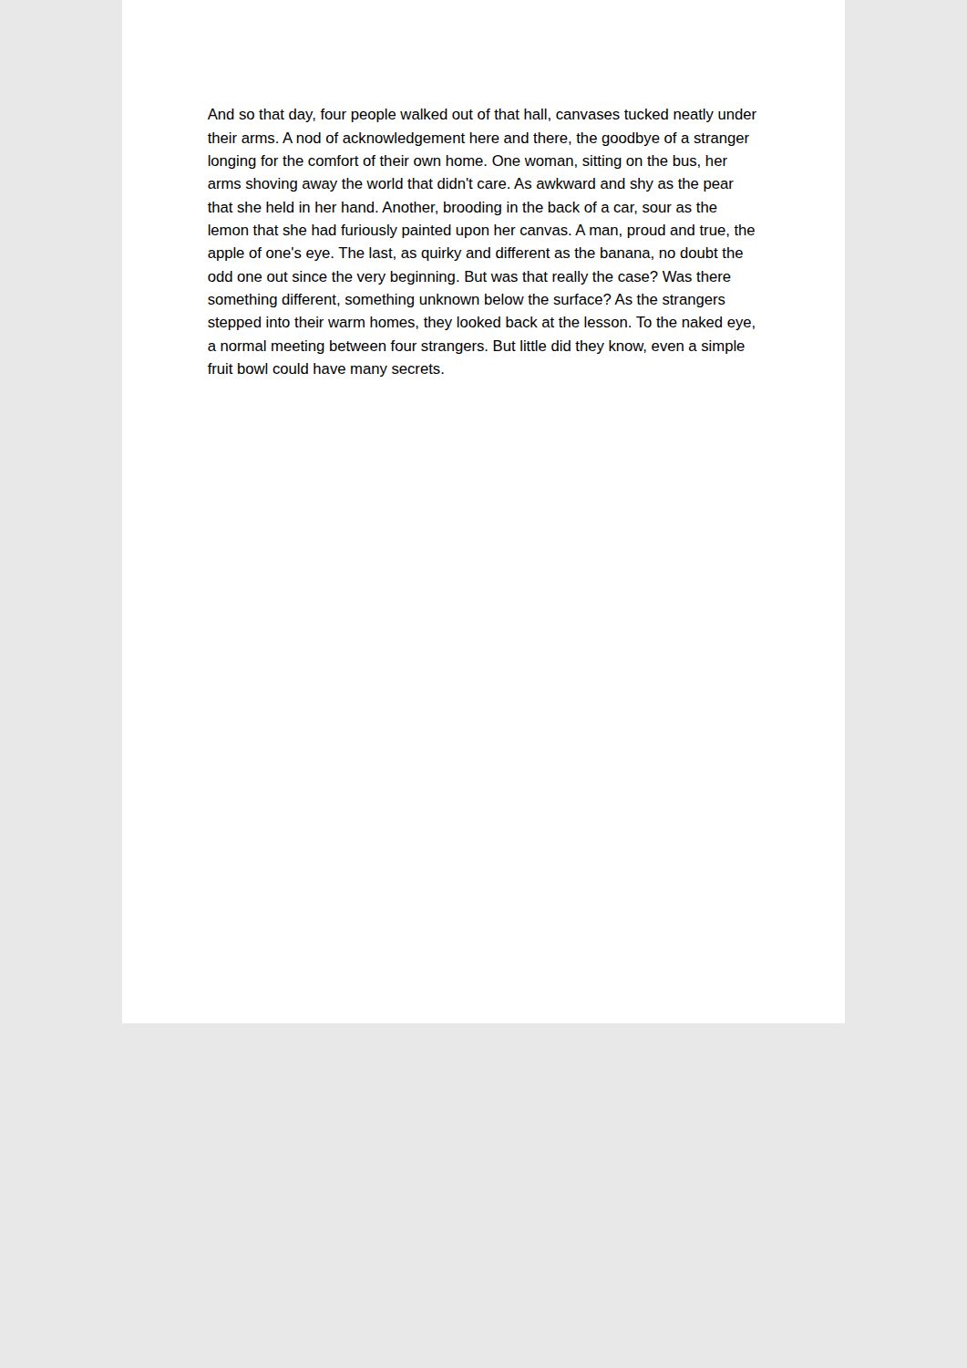And so that day, four people walked out of that hall, canvases tucked neatly under their arms. A nod of acknowledgement here and there, the goodbye of a stranger longing for the comfort of their own home. One woman, sitting on the bus, her arms shoving away the world that didn't care. As awkward and shy as the pear that she held in her hand. Another, brooding in the back of a car, sour as the lemon that she had furiously painted upon her canvas. A man, proud and true, the apple of one's eye. The last, as quirky and different as the banana, no doubt the odd one out since the very beginning. But was that really the case? Was there something different, something unknown below the surface? As the strangers stepped into their warm homes, they looked back at the lesson. To the naked eye, a normal meeting between four strangers. But little did they know, even a simple fruit bowl could have many secrets.